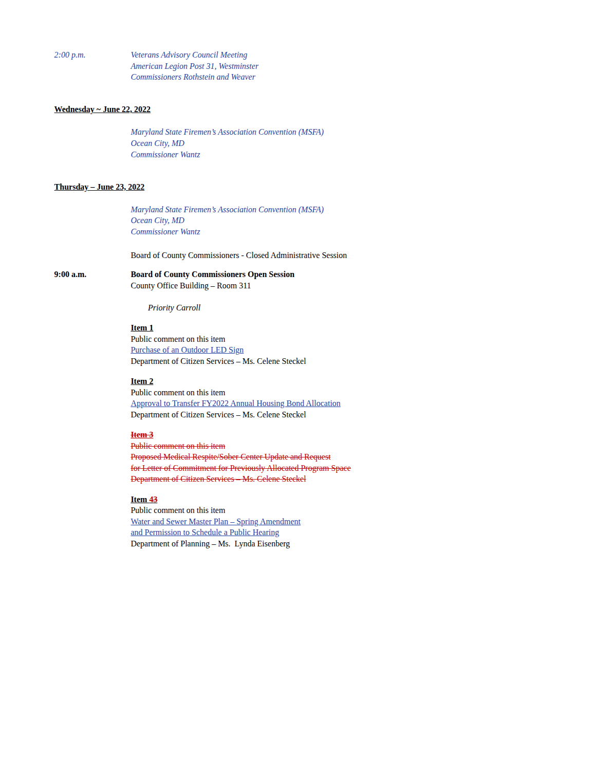2:00 p.m.
Veterans Advisory Council Meeting
American Legion Post 31, Westminster
Commissioners Rothstein and Weaver
Wednesday ~ June 22, 2022
Maryland State Firemen’s Association Convention (MSFA)
Ocean City, MD
Commissioner Wantz
Thursday – June 23, 2022
Maryland State Firemen’s Association Convention (MSFA)
Ocean City, MD
Commissioner Wantz
Board of County Commissioners - Closed Administrative Session
9:00 a.m.
Board of County Commissioners Open Session
County Office Building – Room 311
Priority Carroll
Item 1
Public comment on this item
Purchase of an Outdoor LED Sign
Department of Citizen Services – Ms. Celene Steckel
Item 2
Public comment on this item
Approval to Transfer FY2022 Annual Housing Bond Allocation
Department of Citizen Services – Ms. Celene Steckel
Item 3
Public comment on this item
Proposed Medical Respite/Sober Center Update and Request
for Letter of Commitment for Previously Allocated Program Space
Department of Citizen Services – Ms. Celene Steckel
Item 43
Public comment on this item
Water and Sewer Master Plan – Spring Amendment
and Permission to Schedule a Public Hearing
Department of Planning – Ms. Lynda Eisenberg